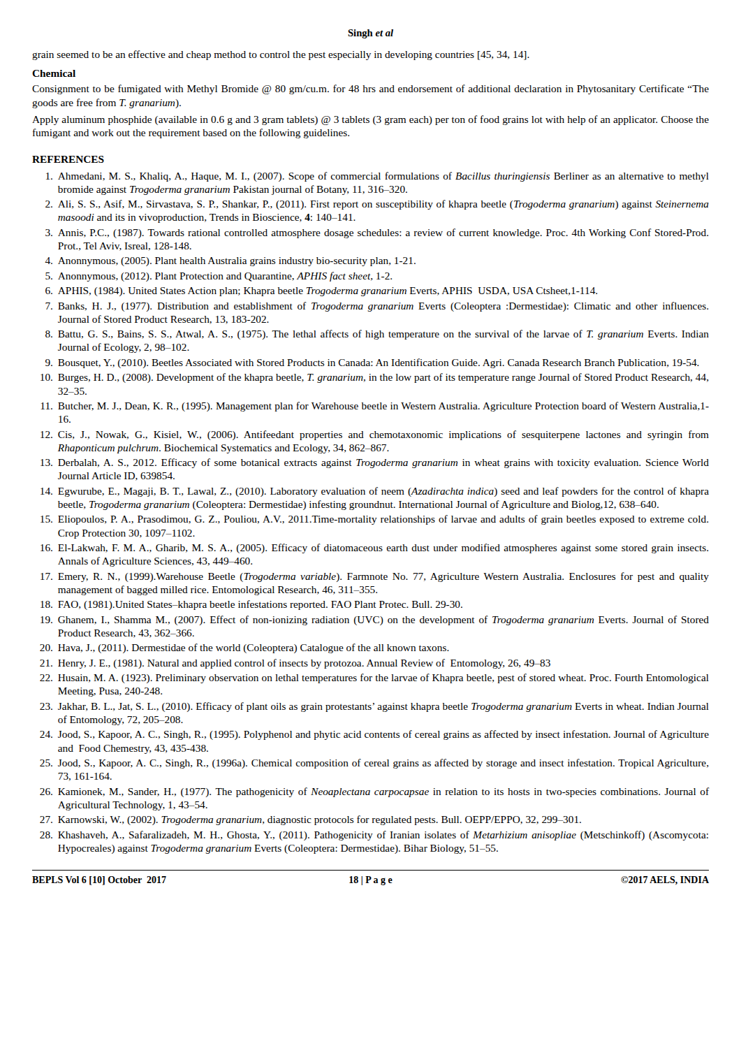Singh et al
grain seemed to be an effective and cheap method to control the pest especially in developing countries [45, 34, 14].
Chemical
Consignment to be fumigated with Methyl Bromide @ 80 gm/cu.m. for 48 hrs and endorsement of additional declaration in Phytosanitary Certificate “The goods are free from T. granarium).
Apply aluminum phosphide (available in 0.6 g and 3 gram tablets) @ 3 tablets (3 gram each) per ton of food grains lot with help of an applicator. Choose the fumigant and work out the requirement based on the following guidelines.
REFERENCES
Ahmedani, M. S., Khaliq, A., Haque, M. I., (2007). Scope of commercial formulations of Bacillus thuringiensis Berliner as an alternative to methyl bromide against Trogoderma granarium Pakistan journal of Botany, 11, 316–320.
Ali, S. S., Asif, M., Sirvastava, S. P., Shankar, P., (2011). First report on susceptibility of khapra beetle (Trogoderma granarium) against Steinernema masoodi and its in vivoproduction, Trends in Bioscience, 4: 140–141.
Annis, P.C., (1987). Towards rational controlled atmosphere dosage schedules: a review of current knowledge. Proc. 4th Working Conf Stored-Prod. Prot., Tel Aviv, Isreal, 128-148.
Anonnymous, (2005). Plant health Australia grains industry bio-security plan, 1-21.
Anonnymous, (2012). Plant Protection and Quarantine, APHIS fact sheet, 1-2.
APHIS, (1984). United States Action plan; Khapra beetle Trogoderma granarium Everts, APHIS USDA, USA Ctsheet,1-114.
Banks, H. J., (1977). Distribution and establishment of Trogoderma granarium Everts (Coleoptera :Dermestidae): Climatic and other influences. Journal of Stored Product Research, 13, 183-202.
Battu, G. S., Bains, S. S., Atwal, A. S., (1975). The lethal affects of high temperature on the survival of the larvae of T. granarium Everts. Indian Journal of Ecology, 2, 98–102.
Bousquet, Y., (2010). Beetles Associated with Stored Products in Canada: An Identification Guide. Agri. Canada Research Branch Publication, 19-54.
Burges, H. D., (2008). Development of the khapra beetle, T. granarium, in the low part of its temperature range Journal of Stored Product Research, 44, 32–35.
Butcher, M. J., Dean, K. R., (1995). Management plan for Warehouse beetle in Western Australia. Agriculture Protection board of Western Australia,1-16.
Cis, J., Nowak, G., Kisiel, W., (2006). Antifeedant properties and chemotaxonomic implications of sesquiterpene lactones and syringin from Rhaponticum pulchrum. Biochemical Systematics and Ecology, 34, 862–867.
Derbalah, A. S., 2012. Efficacy of some botanical extracts against Trogoderma granarium in wheat grains with toxicity evaluation. Science World Journal Article ID, 639854.
Egwurube, E., Magaji, B. T., Lawal, Z., (2010). Laboratory evaluation of neem (Azadirachta indica) seed and leaf powders for the control of khapra beetle, Trogoderma granarium (Coleoptera: Dermestidae) infesting groundnut. International Journal of Agriculture and Biolog,12, 638–640.
Eliopoulos, P. A., Prasodimou, G. Z., Pouliou, A.V., 2011.Time-mortality relationships of larvae and adults of grain beetles exposed to extreme cold. Crop Protection 30, 1097–1102.
El-Lakwah, F. M. A., Gharib, M. S. A., (2005). Efficacy of diatomaceous earth dust under modified atmospheres against some stored grain insects. Annals of Agriculture Sciences, 43, 449–460.
Emery, R. N., (1999).Warehouse Beetle (Trogoderma variable). Farmnote No. 77, Agriculture Western Australia. Enclosures for pest and quality management of bagged milled rice. Entomological Research, 46, 311–355.
FAO, (1981).United States–khapra beetle infestations reported. FAO Plant Protec. Bull. 29-30.
Ghanem, I., Shamma M., (2007). Effect of non-ionizing radiation (UVC) on the development of Trogoderma granarium Everts. Journal of Stored Product Research, 43, 362–366.
Hava, J., (2011). Dermestidae of the world (Coleoptera) Catalogue of the all known taxons.
Henry, J. E., (1981). Natural and applied control of insects by protozoa. Annual Review of Entomology, 26, 49–83
Husain, M. A. (1923). Preliminary observation on lethal temperatures for the larvae of Khapra beetle, pest of stored wheat. Proc. Fourth Entomological Meeting, Pusa, 240-248.
Jakhar, B. L., Jat, S. L., (2010). Efficacy of plant oils as grain protestants’ against khapra beetle Trogoderma granarium Everts in wheat. Indian Journal of Entomology, 72, 205–208.
Jood, S., Kapoor, A. C., Singh, R., (1995). Polyphenol and phytic acid contents of cereal grains as affected by insect infestation. Journal of Agriculture and Food Chemestry, 43, 435-438.
Jood, S., Kapoor, A. C., Singh, R., (1996a). Chemical composition of cereal grains as affected by storage and insect infestation. Tropical Agriculture, 73, 161-164.
Kamionek, M., Sander, H., (1977). The pathogenicity of Neoaplectana carpocapsae in relation to its hosts in two-species combinations. Journal of Agricultural Technology, 1, 43–54.
Karnowski, W., (2002). Trogoderma granarium, diagnostic protocols for regulated pests. Bull. OEPP/EPPO, 32, 299–301.
Khashaveh, A., Safaralizadeh, M. H., Ghosta, Y., (2011). Pathogenicity of Iranian isolates of Metarhizium anisopliae (Metschinkoff) (Ascomycota: Hypocreales) against Trogoderma granarium Everts (Coleoptera: Dermestidae). Bihar Biology, 51–55.
BEPLS Vol 6 [10] October 2017
18 | P a g e
©2017 AELS, INDIA